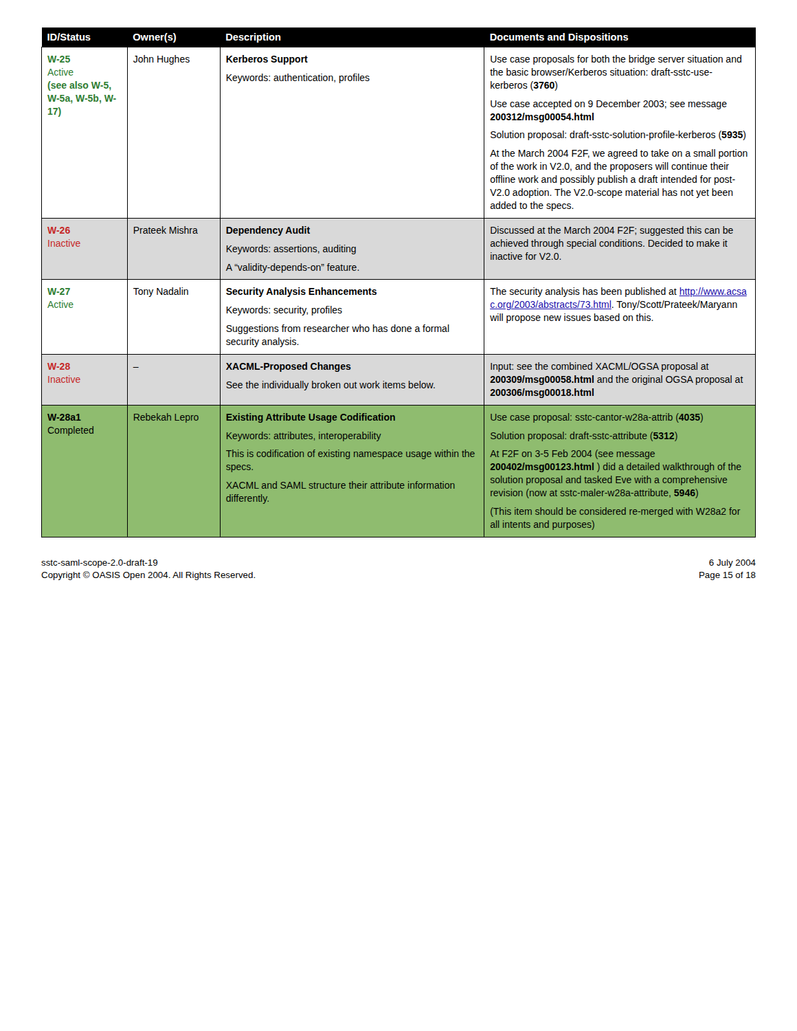| ID/Status | Owner(s) | Description | Documents and Dispositions |
| --- | --- | --- | --- |
| W-25 Active (see also W-5 , W-5a , W-5b , W-17 ) | John Hughes | Kerberos Support Keywords: authentication, profiles | Use case proposals for both the bridge server situation and the basic browser/Kerberos situation: draft-sstc-use-kerberos ( 3760 ) Use case accepted on 9 December 2003; see message 200312/msg00054.html Solution proposal: draft-sstc-solution-profile-kerberos ( 5935 ) At the March 2004 F2F, we agreed to take on a small portion of the work in V2.0, and the proposers will continue their offline work and possibly publish a draft intended for post-V2.0 adoption. The V2.0-scope material has not yet been added to the specs. |
| W-26 Inactive | Prateek Mishra | Dependency Audit Keywords: assertions, auditing A “validity-depends-on” feature. | Discussed at the March 2004 F2F; suggested this can be achieved through special conditions. Decided to make it inactive for V2.0. |
| W-27 Active | Tony Nadalin | Security Analysis Enhancements Keywords: security, profiles Suggestions from researcher who has done a formal security analysis. | The security analysis has been published at http://www.acsac.org/2003/abstracts/73.html . Tony/Scott/Prateek/Maryann will propose new issues based on this. |
| W-28 Inactive | – | XACML-Proposed Changes See the individually broken out work items below. | Input: see the combined XACML/OGSA proposal at 200309/msg00058.html and the original OGSA proposal at 200306/msg00018.html |
| W-28a1 Completed | Rebekah Lepro | Existing Attribute Usage Codification Keywords: attributes, interoperability This is codification of existing namespace usage within the specs. XACML and SAML structure their attribute information differently. | Use case proposal: sstc-cantor-w28a-attrib ( 4035 ) Solution proposal: draft-sstc-attribute ( 5312 ) At F2F on 3-5 Feb 2004 (see message 200402/msg00123.html ) did a detailed walkthrough of the solution proposal and tasked Eve with a comprehensive revision (now at sstc-maler-w28a-attribute, 5946 ) (This item should be considered re-merged with W28a2 for all intents and purposes) |
sstc-saml-scope-2.0-draft-19
Copyright © OASIS Open 2004. All Rights Reserved.
6 July 2004
Page 15 of 18